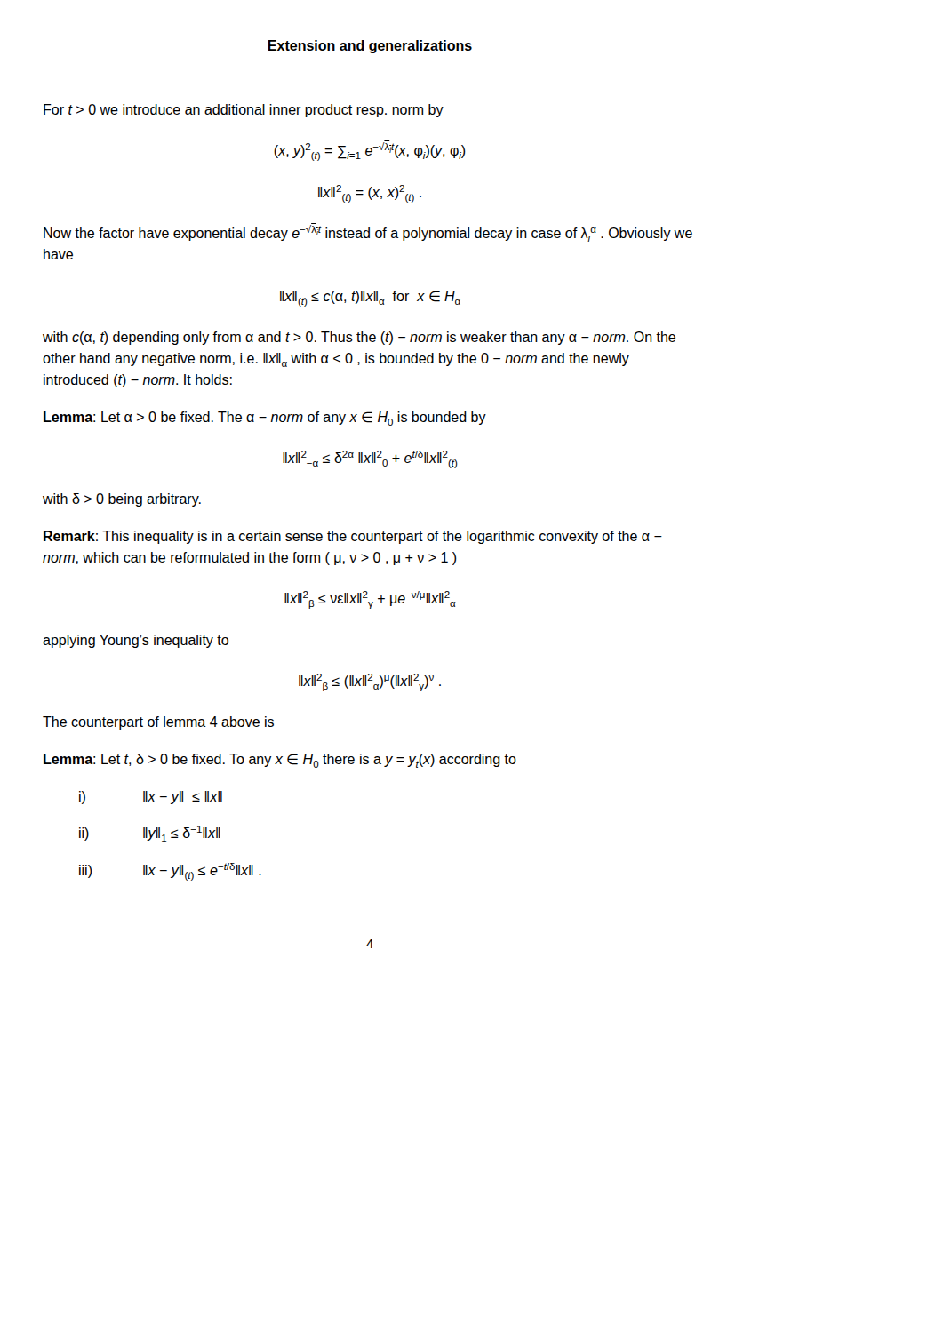Extension and generalizations
For t > 0 we introduce an additional inner product resp. norm by
(x, y)2(t) = ∑i=1 e−√λi t(x, φi)(y, φi)
‖x‖2(t) = (x, x)2(t) .
Now the factor have exponential decay e−√λi t instead of a polynomial decay in case of λiα . Obviously we have
‖x‖(t) ≤ c(α, t)‖x‖α for x ∈ Hα
with c(α, t) depending only from α and t > 0. Thus the (t) − norm is weaker than any α − norm. On the other hand any negative norm, i.e. ‖x‖α with α < 0 , is bounded by the 0 − norm and the newly introduced (t) − norm. It holds:
Lemma: Let α > 0 be fixed. The α − norm of any x ∈ H0 is bounded by
‖x‖2−α ≤ δ2α ‖x‖20 + et/δ‖x‖2(t)
with δ > 0 being arbitrary.
Remark: This inequality is in a certain sense the counterpart of the logarithmic convexity of the α − norm, which can be reformulated in the form ( μ, ν > 0 , μ + ν > 1 )
‖x‖2β ≤ νε‖x‖2γ + μe−ν/μ‖x‖2α
applying Young’s inequality to
‖x‖2β ≤ (‖x‖2α)μ(‖x‖2γ)ν .
The counterpart of lemma 4 above is
Lemma: Let t, δ > 0 be fixed. To any x ∈ H0 there is a y = yt(x) according to
i)‖x − y‖ ≤ ‖x‖
ii)‖y‖1 ≤ δ−1‖x‖
iii)‖x − y‖(t) ≤ e−t/δ‖x‖ .
4